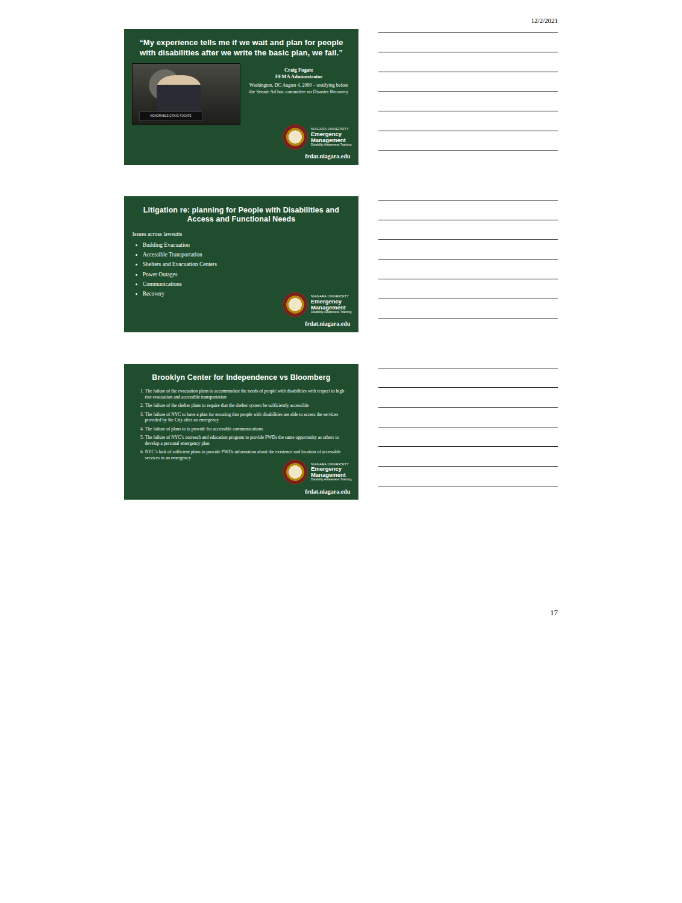12/2/2021
“My experience tells me if we wait and plan for people with disabilities after we write the basic plan, we fail.”
HONORABLE CRAIG FUGATE
Craig Fugate
FEMA Administrator Washington, DC August 4, 2009 – testifying before the Senate Ad hoc committee on Disaster Recovery
NIAGARA UNIVERSITY
Emergency
Management
Disability Awareness Training
frdat.niagara.edu
Litigation re: planning for People with Disabilities and Access and Functional Needs
Issues across lawsuits
Building Evacuation
Accessible Transportation
Shelters and Evacuation Centers
Power Outages
Communications
Recovery
NIAGARA UNIVERSITY
Emergency
Management
Disability Awareness Training
frdat.niagara.edu
Brooklyn Center for Independence vs Bloomberg
The failure of the evacuation plans to accommodate the needs of people with disabilities with respect to high-rise evacuation and accessible transportation
The failure of the shelter plans to require that the shelter system be sufficiently accessible
The failure of NYC to have a plan for ensuring that people with disabilities are able to access the services provided by the City after an emergency
The failure of plans to to provide for accessible communications
The failure of NYC’s outreach and education program to provide PWDs the same opportunity as others to develop a personal emergency plan
NYC’s lack of sufficient plans to provide PWDs information about the existence and location of accessible services in an emergency
NIAGARA UNIVERSITY
Emergency
Management
Disability Awareness Training
frdat.niagara.edu
17